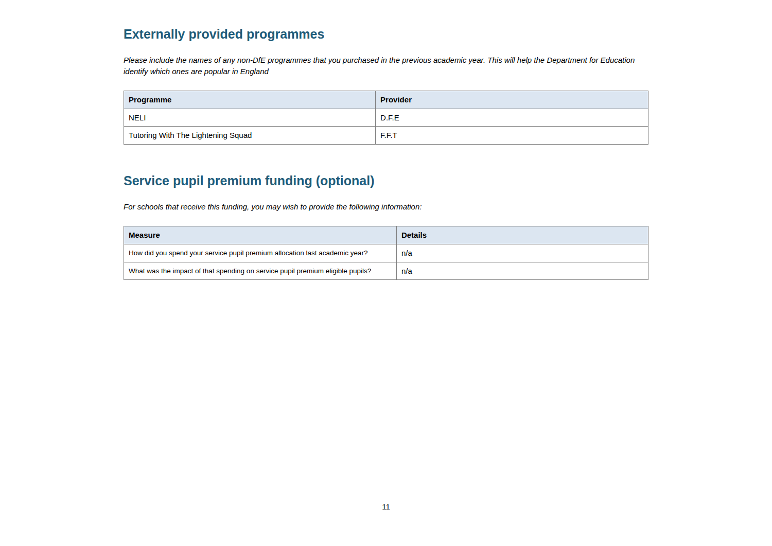Externally provided programmes
Please include the names of any non-DfE programmes that you purchased in the previous academic year. This will help the Department for Education identify which ones are popular in England
| Programme | Provider |
| --- | --- |
| NELI | D.F.E |
| Tutoring With The Lightening Squad | F.F.T |
Service pupil premium funding (optional)
For schools that receive this funding, you may wish to provide the following information:
| Measure | Details |
| --- | --- |
| How did you spend your service pupil premium allocation last academic year? | n/a |
| What was the impact of that spending on service pupil premium eligible pupils? | n/a |
11